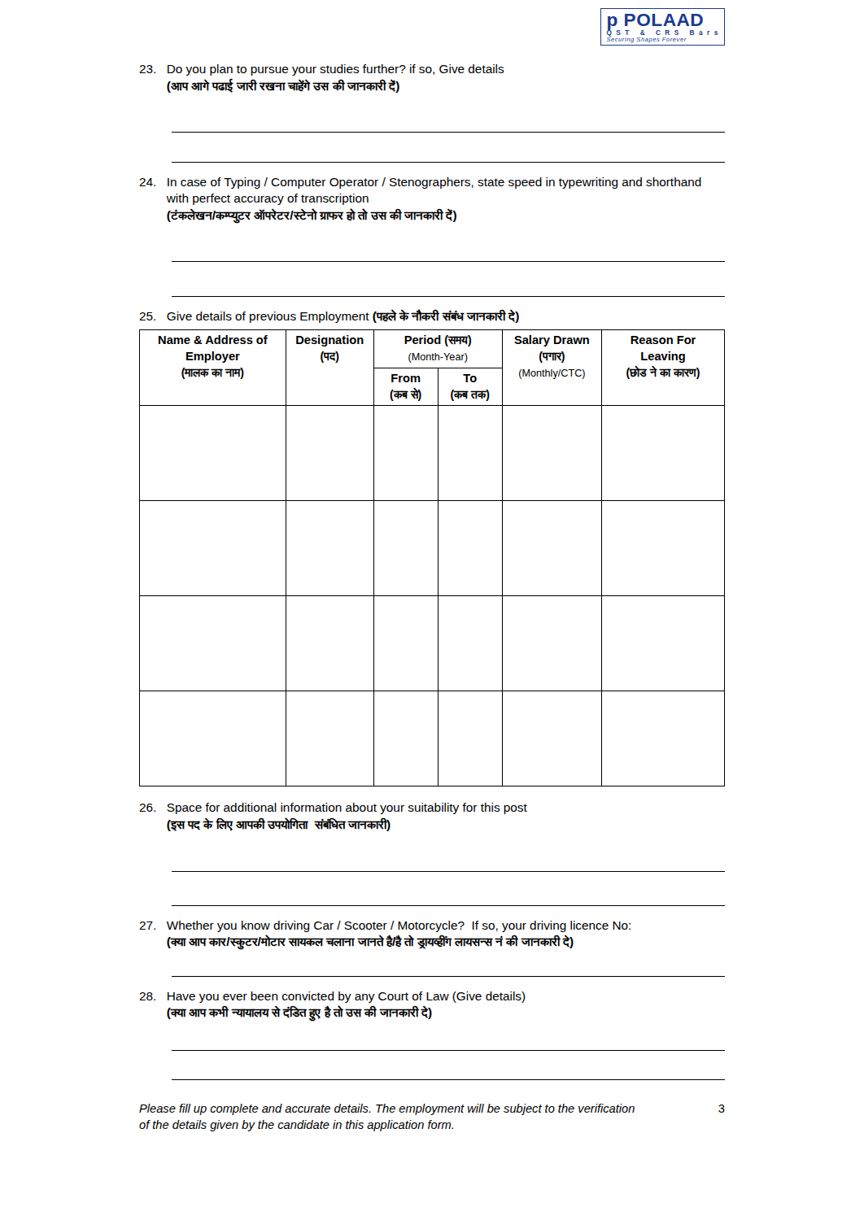p POLAAD
Q S T & C R S B a r s
Securing Shapes Forever
23. Do you plan to pursue your studies further? if so, Give details
(आप आगे पढाई जारी रखना चाहेंगे उस की जानकारी दें)
24. In case of Typing / Computer Operator / Stenographers, state speed in typewriting and shorthand with perfect accuracy of transcription
(टंकलेखन/कम्प्युटर ऑपरेटर/स्टेनो ग्राफर हो तो उस की जानकारी दें)
25. Give details of previous Employment (पहले के नौकरी संबंध जानकारी दे)
| Name & Address of Employer (मालक का नाम) | Designation (पद) | Period (समय) (Month-Year) | Salary Drawn (पगार) (Monthly/CTC) | Reason For Leaving (छोड ने का कारण) |
| --- | --- | --- | --- | --- |
| From (कब से) | To (कब तक) |
26. Space for additional information about your suitability for this post
(इस पद के लिए आपकी उपयोगिता संबंधित जानकारी)
27. Whether you know driving Car / Scooter / Motorcycle? If so, your driving licence No:
(क्या आप कार/स्कुटर/मोटार सायकल चलाना जानते है/है तो ड्रायव्हींग लायसन्स नं की जानकारी दे)
28. Have you ever been convicted by any Court of Law (Give details)
(क्या आप कभी न्यायालय से दंडित हुए है तो उस की जानकारी दे)
Please fill up complete and accurate details. The employment will be subject to the verification of the details given by the candidate in this application form.
3